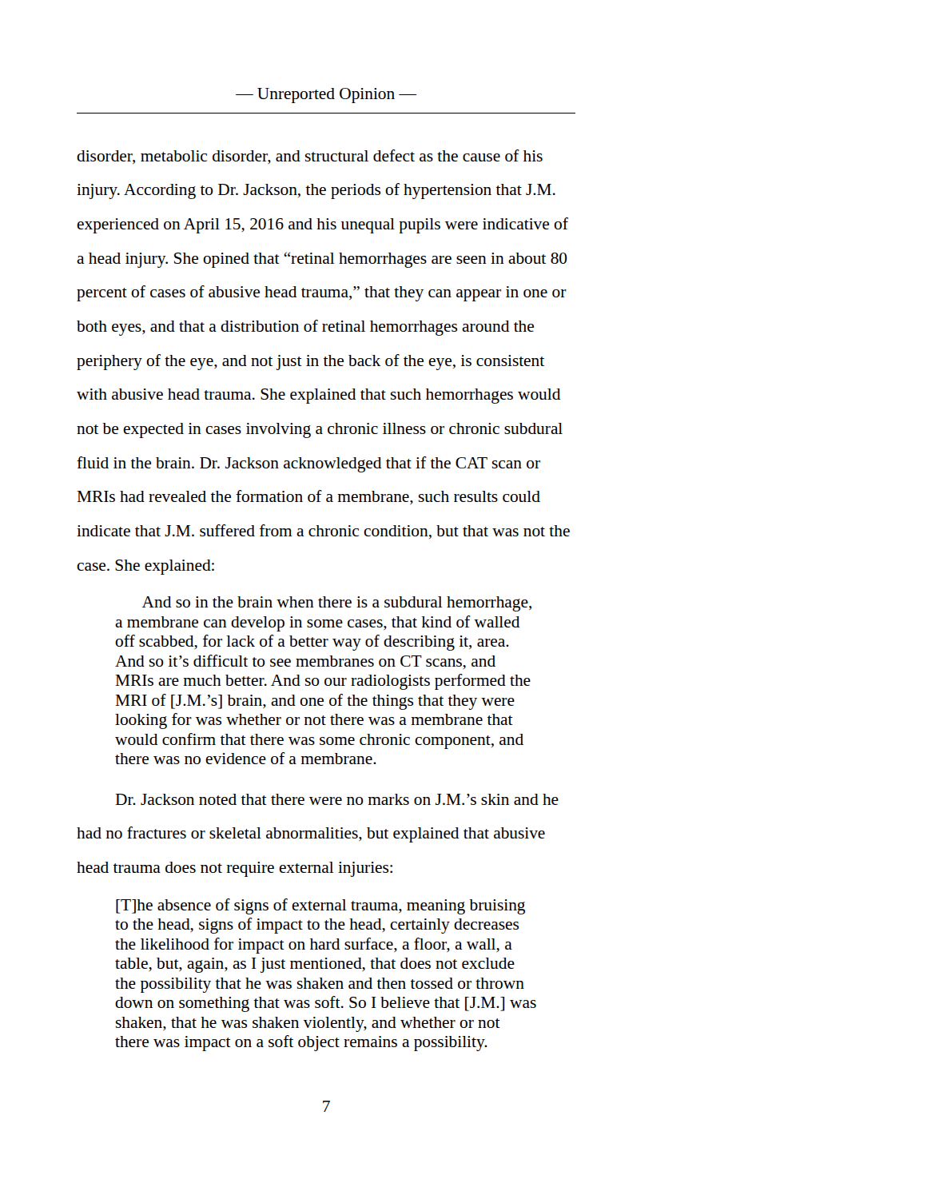— Unreported Opinion —
disorder, metabolic disorder, and structural defect as the cause of his injury. According to Dr. Jackson, the periods of hypertension that J.M. experienced on April 15, 2016 and his unequal pupils were indicative of a head injury. She opined that “retinal hemorrhages are seen in about 80 percent of cases of abusive head trauma,” that they can appear in one or both eyes, and that a distribution of retinal hemorrhages around the periphery of the eye, and not just in the back of the eye, is consistent with abusive head trauma. She explained that such hemorrhages would not be expected in cases involving a chronic illness or chronic subdural fluid in the brain. Dr. Jackson acknowledged that if the CAT scan or MRIs had revealed the formation of a membrane, such results could indicate that J.M. suffered from a chronic condition, but that was not the case. She explained:
And so in the brain when there is a subdural hemorrhage, a membrane can develop in some cases, that kind of walled off scabbed, for lack of a better way of describing it, area. And so it’s difficult to see membranes on CT scans, and MRIs are much better. And so our radiologists performed the MRI of [J.M.’s] brain, and one of the things that they were looking for was whether or not there was a membrane that would confirm that there was some chronic component, and there was no evidence of a membrane.
Dr. Jackson noted that there were no marks on J.M.’s skin and he had no fractures or skeletal abnormalities, but explained that abusive head trauma does not require external injuries:
[T]he absence of signs of external trauma, meaning bruising to the head, signs of impact to the head, certainly decreases the likelihood for impact on hard surface, a floor, a wall, a table, but, again, as I just mentioned, that does not exclude the possibility that he was shaken and then tossed or thrown down on something that was soft. So I believe that [J.M.] was shaken, that he was shaken violently, and whether or not there was impact on a soft object remains a possibility.
7